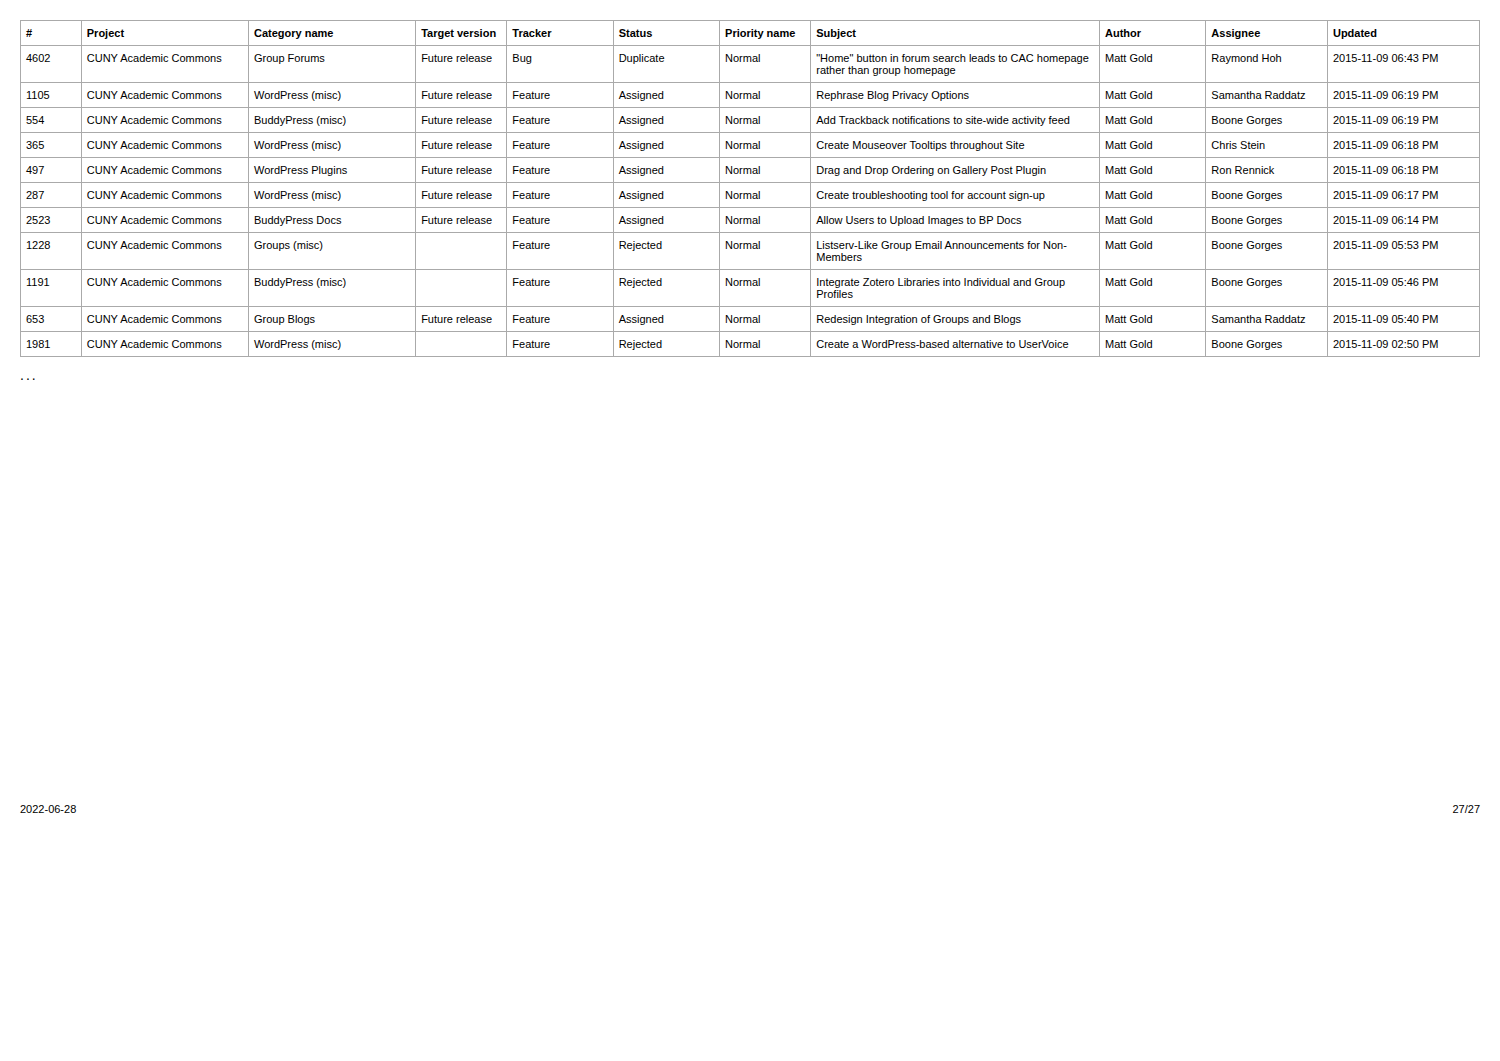| # | Project | Category name | Target version | Tracker | Status | Priority name | Subject | Author | Assignee | Updated |
| --- | --- | --- | --- | --- | --- | --- | --- | --- | --- | --- |
| 4602 | CUNY Academic Commons | Group Forums | Future release | Bug | Duplicate | Normal | "Home" button in forum search leads to CAC homepage rather than group homepage | Matt Gold | Raymond Hoh | 2015-11-09 06:43 PM |
| 1105 | CUNY Academic Commons | WordPress (misc) | Future release | Feature | Assigned | Normal | Rephrase Blog Privacy Options | Matt Gold | Samantha Raddatz | 2015-11-09 06:19 PM |
| 554 | CUNY Academic Commons | BuddyPress (misc) | Future release | Feature | Assigned | Normal | Add Trackback notifications to site-wide activity feed | Matt Gold | Boone Gorges | 2015-11-09 06:19 PM |
| 365 | CUNY Academic Commons | WordPress (misc) | Future release | Feature | Assigned | Normal | Create Mouseover Tooltips throughout Site | Matt Gold | Chris Stein | 2015-11-09 06:18 PM |
| 497 | CUNY Academic Commons | WordPress Plugins | Future release | Feature | Assigned | Normal | Drag and Drop Ordering on Gallery Post Plugin | Matt Gold | Ron Rennick | 2015-11-09 06:18 PM |
| 287 | CUNY Academic Commons | WordPress (misc) | Future release | Feature | Assigned | Normal | Create troubleshooting tool for account sign-up | Matt Gold | Boone Gorges | 2015-11-09 06:17 PM |
| 2523 | CUNY Academic Commons | BuddyPress Docs | Future release | Feature | Assigned | Normal | Allow Users to Upload Images to BP Docs | Matt Gold | Boone Gorges | 2015-11-09 06:14 PM |
| 1228 | CUNY Academic Commons | Groups (misc) | | Feature | Rejected | Normal | Listserv-Like Group Email Announcements for Non-Members | Matt Gold | Boone Gorges | 2015-11-09 05:53 PM |
| 1191 | CUNY Academic Commons | BuddyPress (misc) | | Feature | Rejected | Normal | Integrate Zotero Libraries into Individual and Group Profiles | Matt Gold | Boone Gorges | 2015-11-09 05:46 PM |
| 653 | CUNY Academic Commons | Group Blogs | Future release | Feature | Assigned | Normal | Redesign Integration of Groups and Blogs | Matt Gold | Samantha Raddatz | 2015-11-09 05:40 PM |
| 1981 | CUNY Academic Commons | WordPress (misc) | | Feature | Rejected | Normal | Create a WordPress-based alternative to UserVoice | Matt Gold | Boone Gorges | 2015-11-09 02:50 PM |
...
2022-06-28 27/27